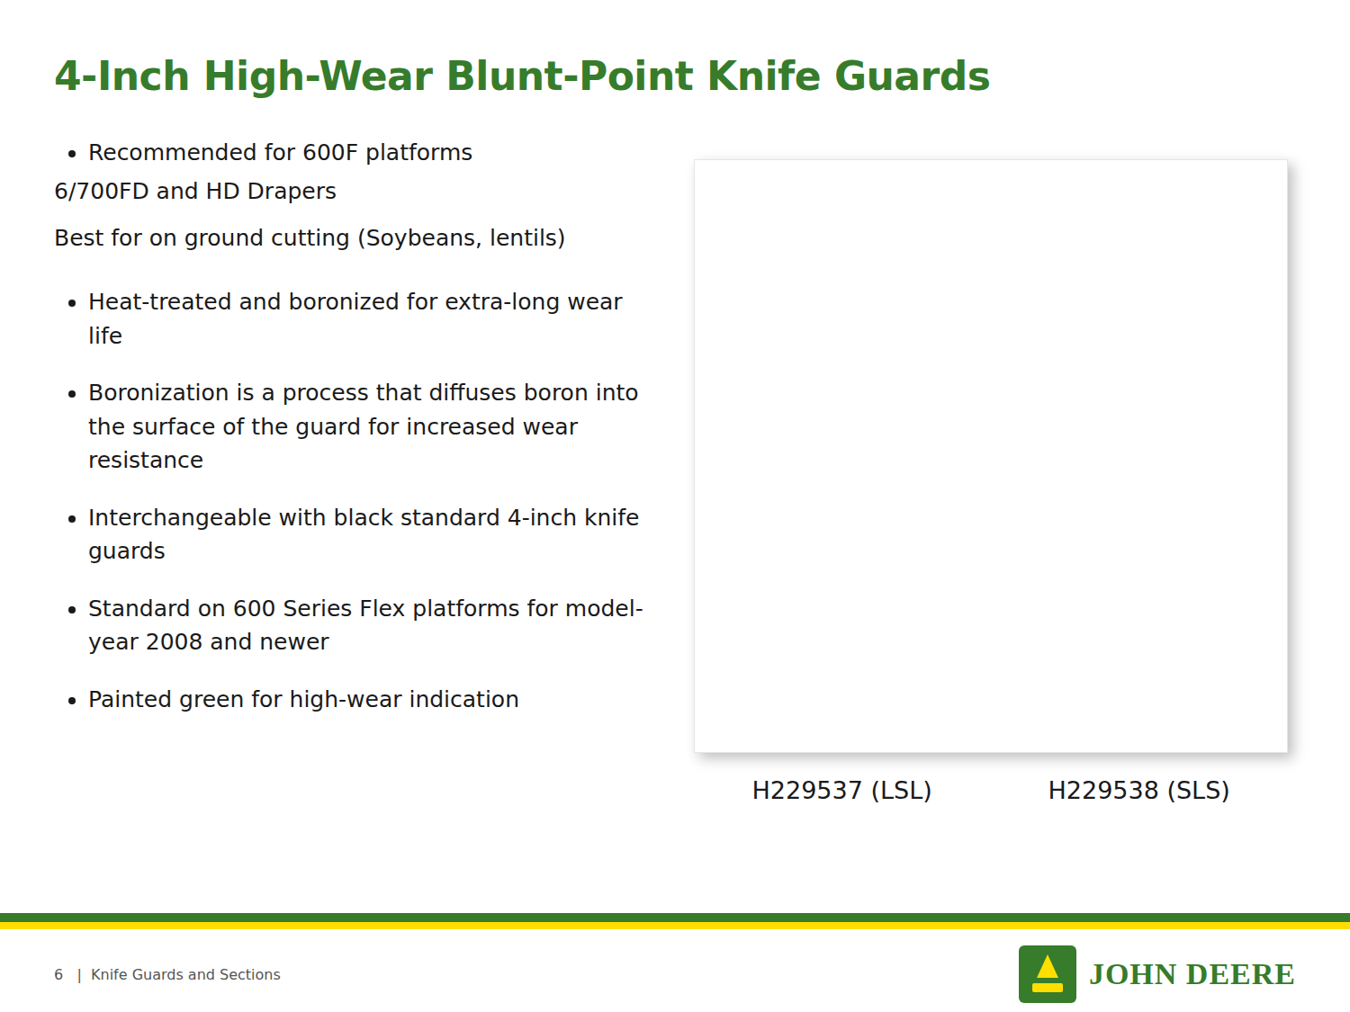4-Inch High-Wear Blunt-Point Knife Guards
Recommended for 600F platforms
6/700FD and HD Drapers
Best for on ground cutting (Soybeans, lentils)
Heat-treated and boronized for extra-long wear life
Boronization is a process that diffuses boron into the surface of the guard for increased wear resistance
Interchangeable with black standard 4-inch knife guards
Standard on 600 Series Flex platforms for model-year 2008 and newer
Painted green for high-wear indication
H229537 (LSL) H229538 (SLS)
6 | Knife Guards and Sections
John Deere